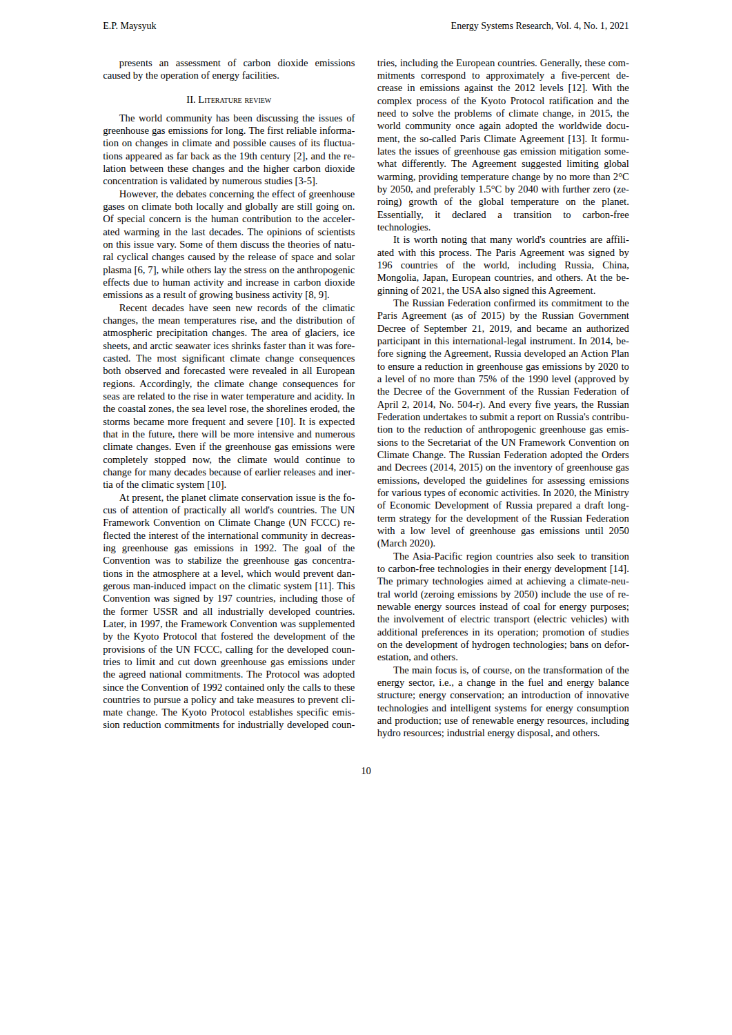E.P. Maysyuk Energy Systems Research, Vol. 4, No. 1, 2021
presents an assessment of carbon dioxide emissions caused by the operation of energy facilities.
II. Literature review
The world community has been discussing the issues of greenhouse gas emissions for long. The first reliable information on changes in climate and possible causes of its fluctuations appeared as far back as the 19th century [2], and the relation between these changes and the higher carbon dioxide concentration is validated by numerous studies [3-5].
However, the debates concerning the effect of greenhouse gases on climate both locally and globally are still going on. Of special concern is the human contribution to the accelerated warming in the last decades. The opinions of scientists on this issue vary. Some of them discuss the theories of natural cyclical changes caused by the release of space and solar plasma [6, 7], while others lay the stress on the anthropogenic effects due to human activity and increase in carbon dioxide emissions as a result of growing business activity [8, 9].
Recent decades have seen new records of the climatic changes, the mean temperatures rise, and the distribution of atmospheric precipitation changes. The area of glaciers, ice sheets, and arctic seawater ices shrinks faster than it was forecasted. The most significant climate change consequences both observed and forecasted were revealed in all European regions. Accordingly, the climate change consequences for seas are related to the rise in water temperature and acidity. In the coastal zones, the sea level rose, the shorelines eroded, the storms became more frequent and severe [10]. It is expected that in the future, there will be more intensive and numerous climate changes. Even if the greenhouse gas emissions were completely stopped now, the climate would continue to change for many decades because of earlier releases and inertia of the climatic system [10].
At present, the planet climate conservation issue is the focus of attention of practically all world's countries. The UN Framework Convention on Climate Change (UN FCCC) reflected the interest of the international community in decreasing greenhouse gas emissions in 1992. The goal of the Convention was to stabilize the greenhouse gas concentrations in the atmosphere at a level, which would prevent dangerous man-induced impact on the climatic system [11]. This Convention was signed by 197 countries, including those of the former USSR and all industrially developed countries. Later, in 1997, the Framework Convention was supplemented by the Kyoto Protocol that fostered the development of the provisions of the UN FCCC, calling for the developed countries to limit and cut down greenhouse gas emissions under the agreed national commitments. The Protocol was adopted since the Convention of 1992 contained only the calls to these countries to pursue a policy and take measures to prevent climate change. The Kyoto Protocol establishes specific emission reduction commitments for industrially developed countries, including the European countries. Generally, these commitments correspond to approximately a five-percent decrease in emissions against the 2012 levels [12]. With the complex process of the Kyoto Protocol ratification and the need to solve the problems of climate change, in 2015, the world community once again adopted the worldwide document, the so-called Paris Climate Agreement [13]. It formulates the issues of greenhouse gas emission mitigation somewhat differently. The Agreement suggested limiting global warming, providing temperature change by no more than 2°C by 2050, and preferably 1.5°C by 2040 with further zero (zeroing) growth of the global temperature on the planet. Essentially, it declared a transition to carbon-free technologies.
It is worth noting that many world's countries are affiliated with this process. The Paris Agreement was signed by 196 countries of the world, including Russia, China, Mongolia, Japan, European countries, and others. At the beginning of 2021, the USA also signed this Agreement.
The Russian Federation confirmed its commitment to the Paris Agreement (as of 2015) by the Russian Government Decree of September 21, 2019, and became an authorized participant in this international-legal instrument. In 2014, before signing the Agreement, Russia developed an Action Plan to ensure a reduction in greenhouse gas emissions by 2020 to a level of no more than 75% of the 1990 level (approved by the Decree of the Government of the Russian Federation of April 2, 2014, No. 504-r). And every five years, the Russian Federation undertakes to submit a report on Russia's contribution to the reduction of anthropogenic greenhouse gas emissions to the Secretariat of the UN Framework Convention on Climate Change. The Russian Federation adopted the Orders and Decrees (2014, 2015) on the inventory of greenhouse gas emissions, developed the guidelines for assessing emissions for various types of economic activities. In 2020, the Ministry of Economic Development of Russia prepared a draft long-term strategy for the development of the Russian Federation with a low level of greenhouse gas emissions until 2050 (March 2020).
The Asia-Pacific region countries also seek to transition to carbon-free technologies in their energy development [14]. The primary technologies aimed at achieving a climate-neutral world (zeroing emissions by 2050) include the use of renewable energy sources instead of coal for energy purposes; the involvement of electric transport (electric vehicles) with additional preferences in its operation; promotion of studies on the development of hydrogen technologies; bans on deforestation, and others.
The main focus is, of course, on the transformation of the energy sector, i.e., a change in the fuel and energy balance structure; energy conservation; an introduction of innovative technologies and intelligent systems for energy consumption and production; use of renewable energy resources, including hydro resources; industrial energy disposal, and others.
10